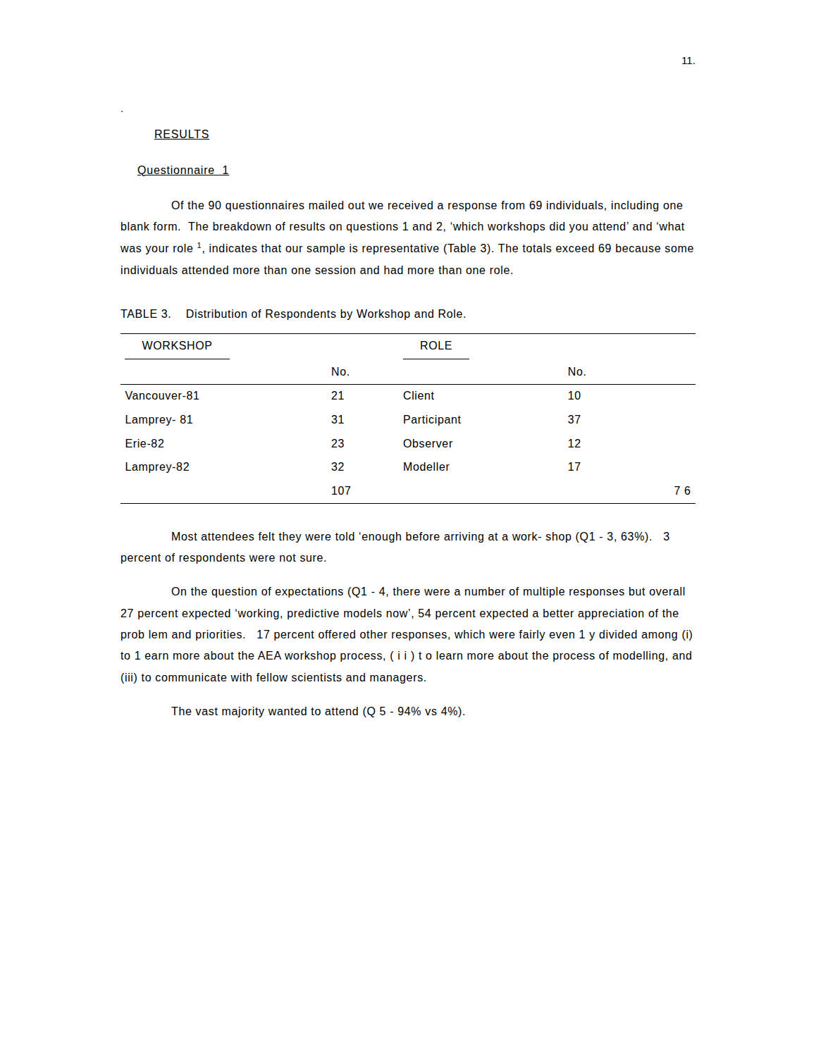11.
.
RESULTS
Questionnaire 1
Of the 90 questionnaires mailed out we received a response from 69 individuals, including one blank form. The breakdown of results on questions 1 and 2, ‘which workshops did you attend’ and ‘what was your role 1, indicates that our sample is representative (Table 3). The totals exceed 69 because some individuals attended more than one session and had more than one role.
TABLE 3. Distribution of Respondents by Workshop and Role.
| WORKSHOP | ROLE | |
| | No. | | No. | |
| Vancouver-81 | 21 | Client | 10 | |
| Lamprey- 81 | 31 | Participant | 37 | |
| Erie-82 | 23 | Observer | 12 | |
| Lamprey-82 | 32 | Modeller | 17 | |
| | 107 | | | 7 6 |
Most attendees felt they were told ‘enough before arriving at a work- shop (Q1 - 3, 63%). 3 percent of respondents were not sure.
On the question of expectations (Q1 - 4, there were a number of multiple responses but overall 27 percent expected ‘working, predictive models now’, 54 percent expected a better appreciation of the prob lem and priorities. 17 percent offered other responses, which were fairly even 1 y divided among (i) to 1 earn more about the AEA workshop process, ( i i ) t o learn more about the process of modelling, and (iii) to communicate with fellow scientists and managers.
The vast majority wanted to attend (Q 5 - 94% vs 4%).